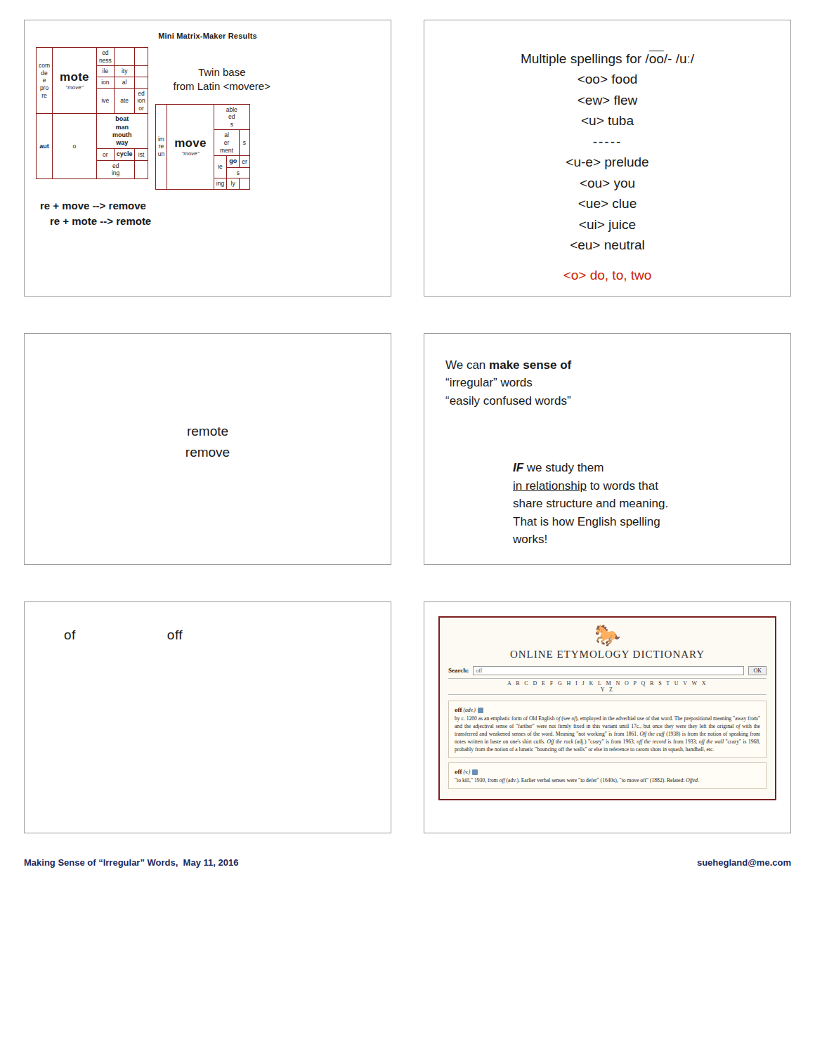Mini Matrix-Maker Results
| com de e pro re | mote "move" | ed ness | | |
| ile | ity | |
| ion | al | |
| ive | ate | ed ion or |
| aut | o | boat man mouth way |
| or | cycle | ist |
| ed ing | |
Twin base
from Latin <movere>
| im re un | move "move" | able ed s |
| al er ment | s |
| ie | go | er |
| s |
| ing | ly | |
re + move --> remove re + mote --> remote
Multiple spellings for /oo/- /uː/
<oo> food
<ew> flew
<u> tuba
-----
<u-e> prelude
<ou> you
<ue> clue
<ui> juice
<eu> neutral <o> do, to, two
remote
remove
We can make sense of
“irregular” words
“easily confused words”
IF we study them
in relationship to words that
share structure and meaning.
That is how English spelling
works!
of off
🐎
ONLINE ETYMOLOGY DICTIONARY
Search: off OK
A B C D E F G H I J K L M N O P Q R S T U V W X
Y Z
off (adv.)
by c. 1200 as an emphatic form of Old English of (see of), employed in the adverbial use of that word. The prepositional meaning "away from" and the adjectival sense of "farther" were not firmly fixed in this variant until 17c., but once they were they left the original of with the transferred and weakened senses of the word. Meaning "not working" is from 1861. Off the cuff (1938) is from the notion of speaking from notes written in haste on one's shirt cuffs. Off the rack (adj.) "crazy" is from 1963; off the record is from 1933; off the wall "crazy" is 1968, probably from the notion of a lunatic "bouncing off the walls" or else in reference to carom shots in squash, handball, etc.
off (v.)
"to kill," 1930, from off (adv.). Earlier verbal senses were "to defer" (1640s), "to move off" (1882). Related: Offed.
Making Sense of “Irregular” Words, May 11, 2016
suehegland@me.com